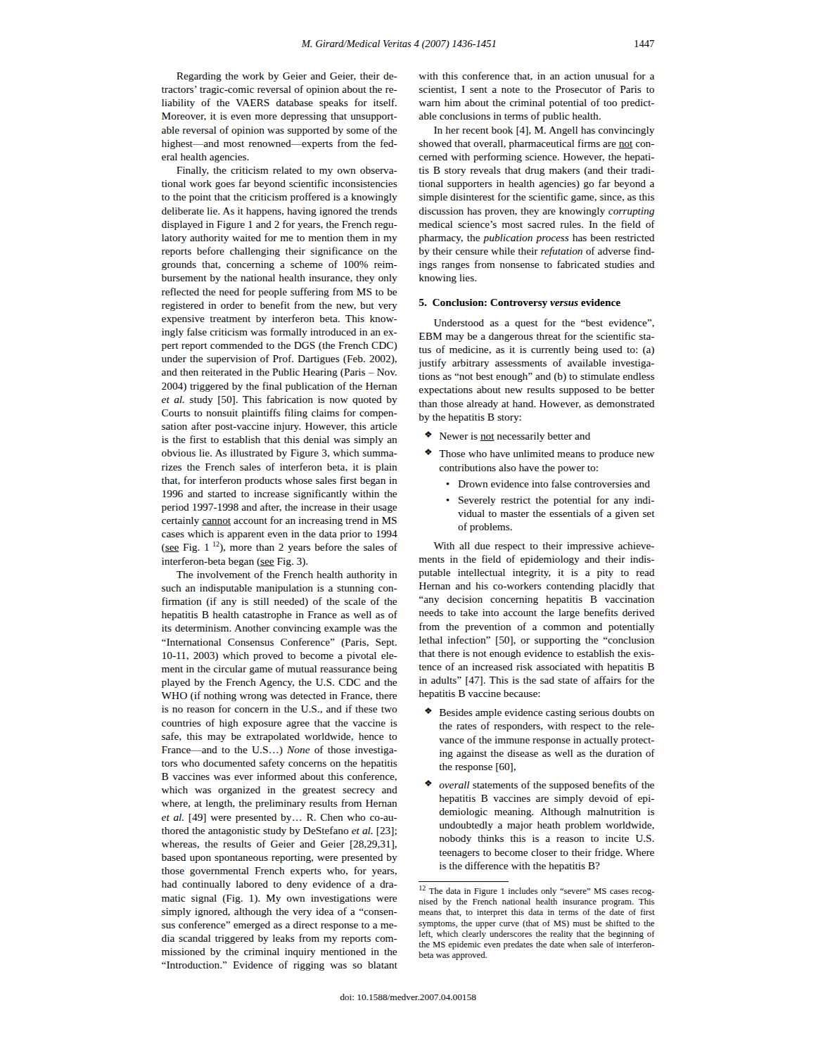M. Girard/Medical Veritas 4 (2007) 1436-1451 1447
Regarding the work by Geier and Geier, their detractors’ tragic-comic reversal of opinion about the reliability of the VAERS database speaks for itself. Moreover, it is even more depressing that unsupportable reversal of opinion was supported by some of the highest—and most renowned—experts from the federal health agencies.
Finally, the criticism related to my own observational work goes far beyond scientific inconsistencies to the point that the criticism proffered is a knowingly deliberate lie. As it happens, having ignored the trends displayed in Figure 1 and 2 for years, the French regulatory authority waited for me to mention them in my reports before challenging their significance on the grounds that, concerning a scheme of 100% reimbursement by the national health insurance, they only reflected the need for people suffering from MS to be registered in order to benefit from the new, but very expensive treatment by interferon beta. This knowingly false criticism was formally introduced in an expert report commended to the DGS (the French CDC) under the supervision of Prof. Dartigues (Feb. 2002), and then reiterated in the Public Hearing (Paris – Nov. 2004) triggered by the final publication of the Hernan et al. study [50]. This fabrication is now quoted by Courts to nonsuit plaintiffs filing claims for compensation after post-vaccine injury. However, this article is the first to establish that this denial was simply an obvious lie. As illustrated by Figure 3, which summarizes the French sales of interferon beta, it is plain that, for interferon products whose sales first began in 1996 and started to increase significantly within the period 1997-1998 and after, the increase in their usage certainly cannot account for an increasing trend in MS cases which is apparent even in the data prior to 1994 (see Fig. 1 12), more than 2 years before the sales of interferon-beta began (see Fig. 3).
The involvement of the French health authority in such an indisputable manipulation is a stunning confirmation (if any is still needed) of the scale of the hepatitis B health catastrophe in France as well as of its determinism. Another convincing example was the “International Consensus Conference” (Paris, Sept. 10-11, 2003) which proved to become a pivotal element in the circular game of mutual reassurance being played by the French Agency, the U.S. CDC and the WHO (if nothing wrong was detected in France, there is no reason for concern in the U.S., and if these two countries of high exposure agree that the vaccine is safe, this may be extrapolated worldwide, hence to France—and to the U.S…) None of those investigators who documented safety concerns on the hepatitis B vaccines was ever informed about this conference, which was organized in the greatest secrecy and where, at length, the preliminary results from Hernan et al. [49] were presented by… R. Chen who co-authored the antagonistic study by DeStefano et al. [23]; whereas, the results of Geier and Geier [28,29,31], based upon spontaneous reporting, were presented by those governmental French experts who, for years, had continually labored to deny evidence of a dramatic signal (Fig. 1). My own investigations were simply ignored, although the very idea of a “consensus conference” emerged as a direct response to a media scandal triggered by leaks from my reports commissioned by the criminal inquiry mentioned in the “Introduction.” Evidence of rigging was so blatant with this conference that, in an action unusual for a scientist, I sent a note to the Prosecutor of Paris to warn him about the criminal potential of too predictable conclusions in terms of public health.
In her recent book [4], M. Angell has convincingly showed that overall, pharmaceutical firms are not concerned with performing science. However, the hepatitis B story reveals that drug makers (and their traditional supporters in health agencies) go far beyond a simple disinterest for the scientific game, since, as this discussion has proven, they are knowingly corrupting medical science’s most sacred rules. In the field of pharmacy, the publication process has been restricted by their censure while their refutation of adverse findings ranges from nonsense to fabricated studies and knowing lies.
5. Conclusion: Controversy versus evidence
Understood as a quest for the “best evidence”, EBM may be a dangerous threat for the scientific status of medicine, as it is currently being used to: (a) justify arbitrary assessments of available investigations as “not best enough” and (b) to stimulate endless expectations about new results supposed to be better than those already at hand. However, as demonstrated by the hepatitis B story:
Newer is not necessarily better and
Those who have unlimited means to produce new contributions also have the power to:
Drown evidence into false controversies and
Severely restrict the potential for any individual to master the essentials of a given set of problems.
With all due respect to their impressive achievements in the field of epidemiology and their indisputable intellectual integrity, it is a pity to read Hernan and his co-workers contending placidly that “any decision concerning hepatitis B vaccination needs to take into account the large benefits derived from the prevention of a common and potentially lethal infection” [50], or supporting the “conclusion that there is not enough evidence to establish the existence of an increased risk associated with hepatitis B in adults” [47]. This is the sad state of affairs for the hepatitis B vaccine because:
Besides ample evidence casting serious doubts on the rates of responders, with respect to the relevance of the immune response in actually protecting against the disease as well as the duration of the response [60],
overall statements of the supposed benefits of the hepatitis B vaccines are simply devoid of epidemiologic meaning. Although malnutrition is undoubtedly a major heath problem worldwide, nobody thinks this is a reason to incite U.S. teenagers to become closer to their fridge. Where is the difference with the hepatitis B?
12 The data in Figure 1 includes only “severe” MS cases recognised by the French national health insurance program. This means that, to interpret this data in terms of the date of first symptoms, the upper curve (that of MS) must be shifted to the left, which clearly underscores the reality that the beginning of the MS epidemic even predates the date when sale of interferon-beta was approved.
doi: 10.1588/medver.2007.04.00158